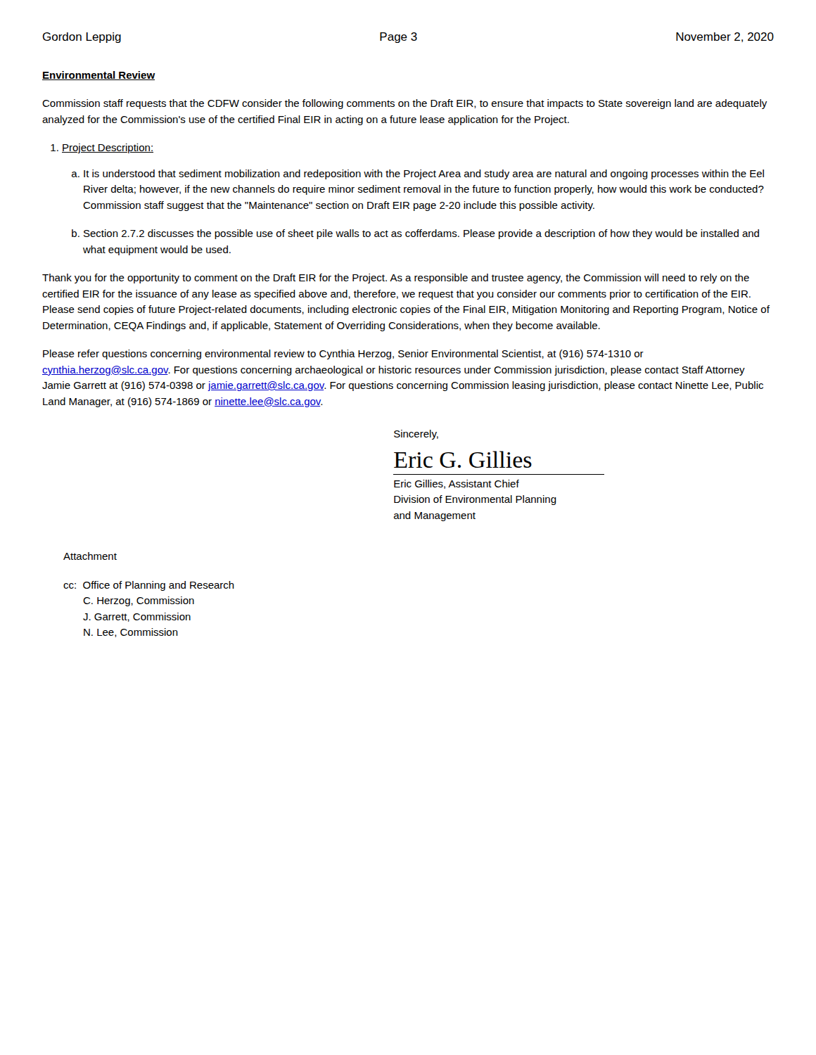Gordon Leppig
Page 3
November 2, 2020
Environmental Review
Commission staff requests that the CDFW consider the following comments on the Draft EIR, to ensure that impacts to State sovereign land are adequately analyzed for the Commission's use of the certified Final EIR in acting on a future lease application for the Project.
Project Description:
It is understood that sediment mobilization and redeposition with the Project Area and study area are natural and ongoing processes within the Eel River delta; however, if the new channels do require minor sediment removal in the future to function properly, how would this work be conducted? Commission staff suggest that the "Maintenance" section on Draft EIR page 2-20 include this possible activity.
Section 2.7.2 discusses the possible use of sheet pile walls to act as cofferdams. Please provide a description of how they would be installed and what equipment would be used.
Thank you for the opportunity to comment on the Draft EIR for the Project. As a responsible and trustee agency, the Commission will need to rely on the certified EIR for the issuance of any lease as specified above and, therefore, we request that you consider our comments prior to certification of the EIR. Please send copies of future Project-related documents, including electronic copies of the Final EIR, Mitigation Monitoring and Reporting Program, Notice of Determination, CEQA Findings and, if applicable, Statement of Overriding Considerations, when they become available.
Please refer questions concerning environmental review to Cynthia Herzog, Senior Environmental Scientist, at (916) 574-1310 or cynthia.herzog@slc.ca.gov. For questions concerning archaeological or historic resources under Commission jurisdiction, please contact Staff Attorney Jamie Garrett at (916) 574-0398 or jamie.garrett@slc.ca.gov. For questions concerning Commission leasing jurisdiction, please contact Ninette Lee, Public Land Manager, at (916) 574-1869 or ninette.lee@slc.ca.gov.
Sincerely,
Eric G. Gillies
Eric Gillies, Assistant Chief
Division of Environmental Planning
and Management
Attachment
cc: Office of Planning and Research
C. Herzog, Commission
J. Garrett, Commission
N. Lee, Commission